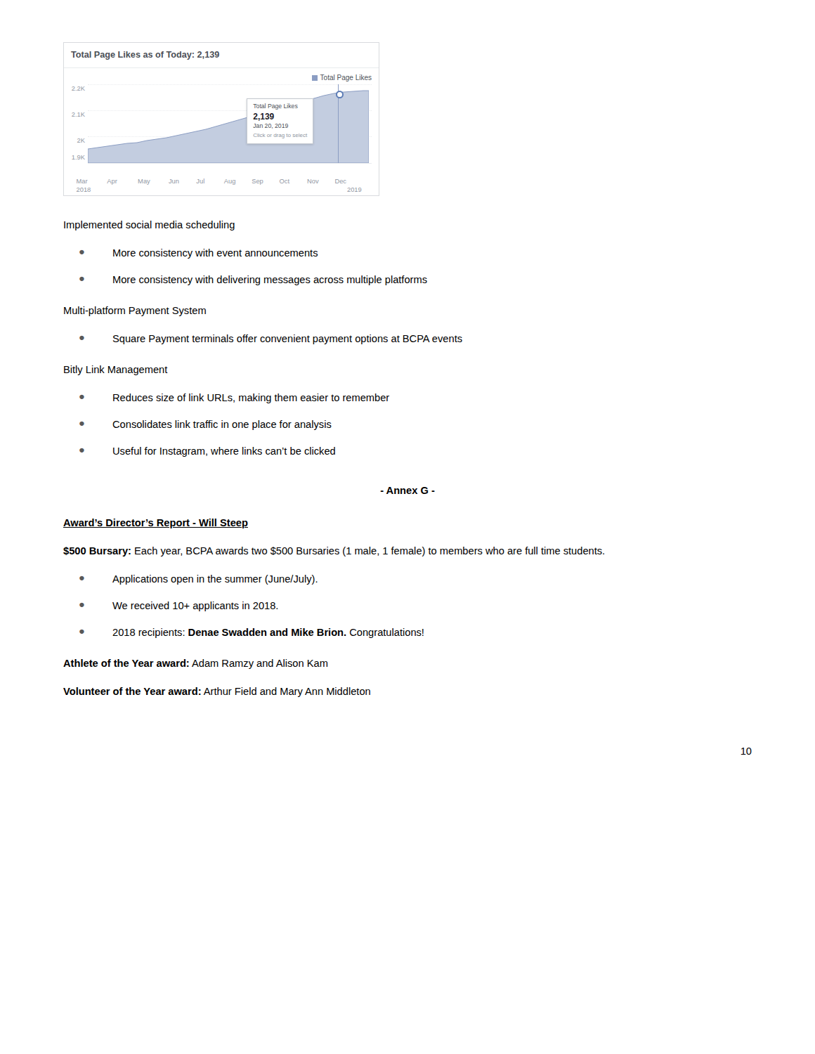Total Page Likes as of Today: 2,139
Total Page Likes
2.2K 2.1K 2K 1.9K
Total Page Likes
2,139
Jan 20, 2019
Click or drag to select
Mar Apr May Jun Jul Aug Sep Oct Nov Dec 2018 2019
Implemented social media scheduling
More consistency with event announcements
More consistency with delivering messages across multiple platforms
Multi-platform Payment System
Square Payment terminals offer convenient payment options at BCPA events
Bitly Link Management
Reduces size of link URLs, making them easier to remember
Consolidates link traffic in one place for analysis
Useful for Instagram, where links can’t be clicked
- Annex G -
Award’s Director’s Report - Will Steep
$500 Bursary: Each year, BCPA awards two $500 Bursaries (1 male, 1 female) to members who are full time students.
Applications open in the summer (June/July).
We received 10+ applicants in 2018.
2018 recipients: Denae Swadden and Mike Brion. Congratulations!
Athlete of the Year award: Adam Ramzy and Alison Kam
Volunteer of the Year award: Arthur Field and Mary Ann Middleton
10